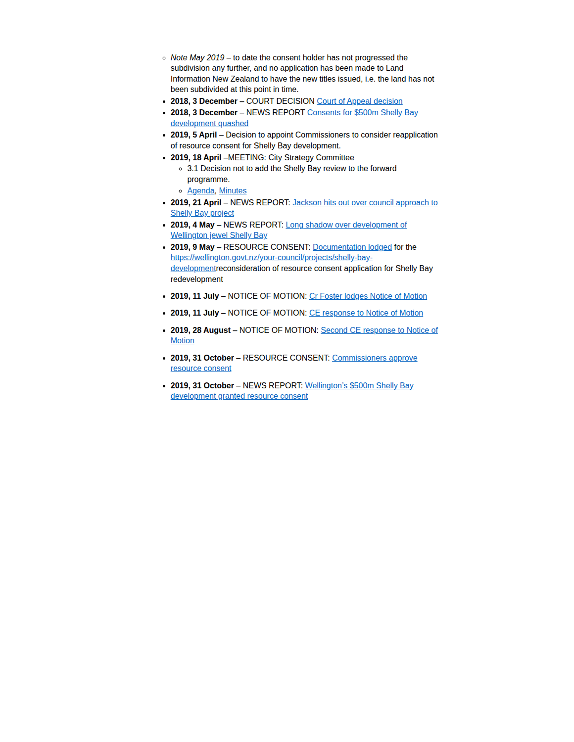Note May 2019 – to date the consent holder has not progressed the subdivision any further, and no application has been made to Land Information New Zealand to have the new titles issued, i.e. the land has not been subdivided at this point in time.
2018, 3 December – COURT DECISION Court of Appeal decision
2018, 3 December – NEWS REPORT Consents for $500m Shelly Bay development quashed
2019, 5 April – Decision to appoint Commissioners to consider reapplication of resource consent for Shelly Bay development.
2019, 18 April –MEETING: City Strategy Committee
3.1 Decision not to add the Shelly Bay review to the forward programme.
Agenda, Minutes
2019, 21 April – NEWS REPORT: Jackson hits out over council approach to Shelly Bay project
2019, 4 May – NEWS REPORT: Long shadow over development of Wellington jewel Shelly Bay
2019, 9 May – RESOURCE CONSENT: Documentation lodged for the https://wellington.govt.nz/your-council/projects/shelly-bay-developmentreconsideration of resource consent application for Shelly Bay redevelopment
2019, 11 July – NOTICE OF MOTION: Cr Foster lodges Notice of Motion
2019, 11 July – NOTICE OF MOTION: CE response to Notice of Motion
2019, 28 August – NOTICE OF MOTION: Second CE response to Notice of Motion
2019, 31 October – RESOURCE CONSENT: Commissioners approve resource consent
2019, 31 October – NEWS REPORT: Wellington’s $500m Shelly Bay development granted resource consent